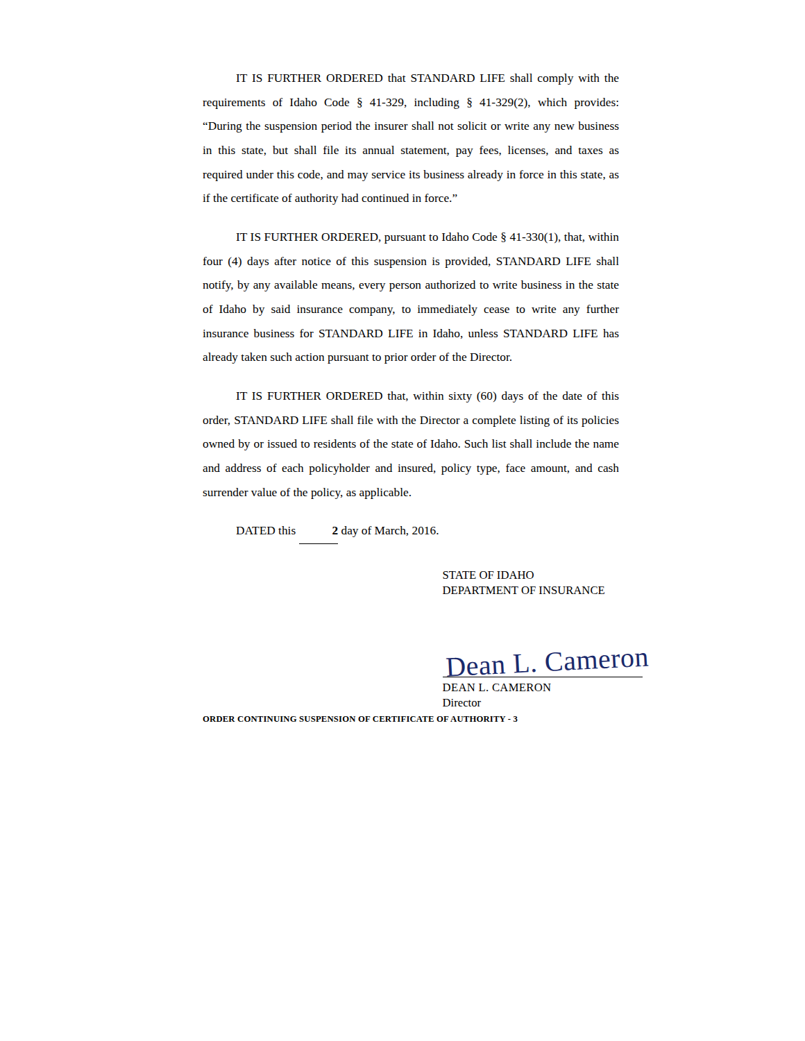IT IS FURTHER ORDERED that STANDARD LIFE shall comply with the requirements of Idaho Code § 41-329, including § 41-329(2), which provides: “During the suspension period the insurer shall not solicit or write any new business in this state, but shall file its annual statement, pay fees, licenses, and taxes as required under this code, and may service its business already in force in this state, as if the certificate of authority had continued in force.”
IT IS FURTHER ORDERED, pursuant to Idaho Code § 41-330(1), that, within four (4) days after notice of this suspension is provided, STANDARD LIFE shall notify, by any available means, every person authorized to write business in the state of Idaho by said insurance company, to immediately cease to write any further insurance business for STANDARD LIFE in Idaho, unless STANDARD LIFE has already taken such action pursuant to prior order of the Director.
IT IS FURTHER ORDERED that, within sixty (60) days of the date of this order, STANDARD LIFE shall file with the Director a complete listing of its policies owned by or issued to residents of the state of Idaho. Such list shall include the name and address of each policyholder and insured, policy type, face amount, and cash surrender value of the policy, as applicable.
DATED this 2 day of March, 2016.
STATE OF IDAHO
DEPARTMENT OF INSURANCE
Dean L. Cameron
DEAN L. CAMERON
Director
ORDER CONTINUING SUSPENSION OF CERTIFICATE OF AUTHORITY - 3